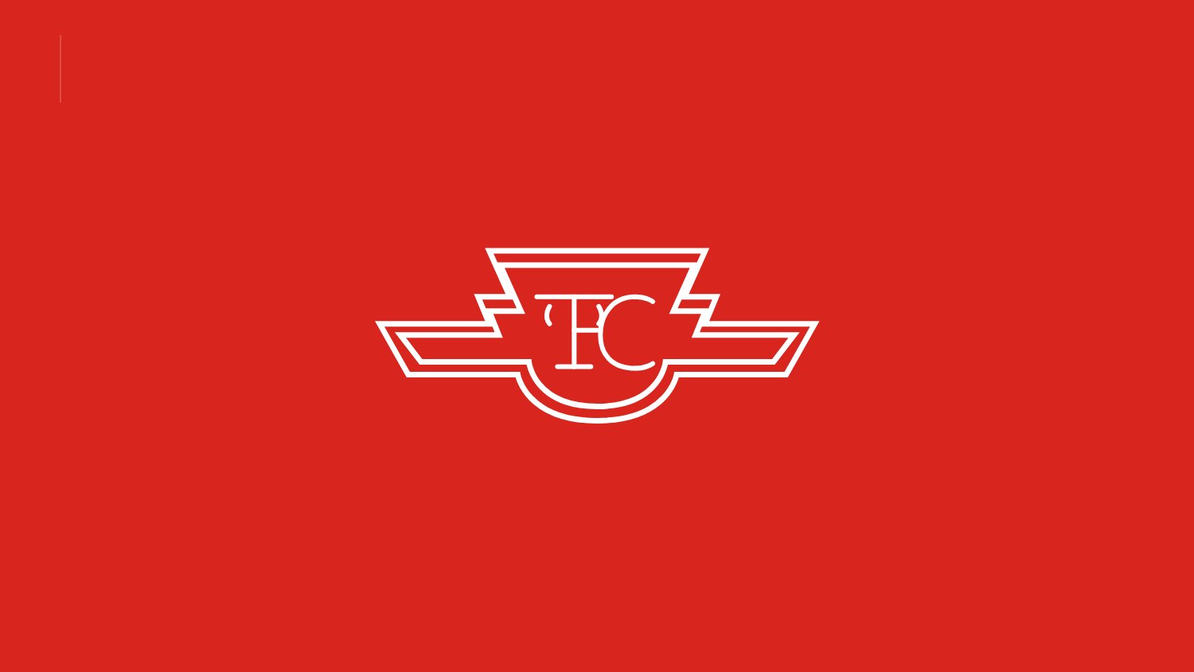Toronto Transit Commission
Toronto Transit Commission logo